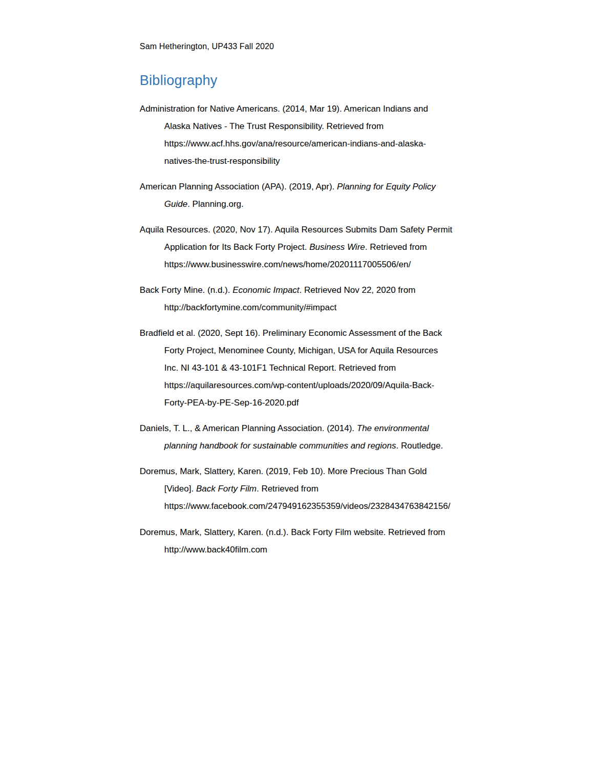Sam Hetherington, UP433 Fall 2020
Bibliography
Administration for Native Americans. (2014, Mar 19). American Indians and Alaska Natives - The Trust Responsibility. Retrieved from https://www.acf.hhs.gov/ana/resource/american-indians-and-alaska-natives-the-trust-responsibility
American Planning Association (APA). (2019, Apr). Planning for Equity Policy Guide. Planning.org.
Aquila Resources. (2020, Nov 17). Aquila Resources Submits Dam Safety Permit Application for Its Back Forty Project. Business Wire. Retrieved from https://www.businesswire.com/news/home/20201117005506/en/
Back Forty Mine. (n.d.). Economic Impact. Retrieved Nov 22, 2020 from http://backfortymine.com/community/#impact
Bradfield et al. (2020, Sept 16). Preliminary Economic Assessment of the Back Forty Project, Menominee County, Michigan, USA for Aquila Resources Inc. NI 43-101 & 43-101F1 Technical Report. Retrieved from https://aquilaresources.com/wp-content/uploads/2020/09/Aquila-Back-Forty-PEA-by-PE-Sep-16-2020.pdf
Daniels, T. L., & American Planning Association. (2014). The environmental planning handbook for sustainable communities and regions. Routledge.
Doremus, Mark, Slattery, Karen. (2019, Feb 10). More Precious Than Gold [Video]. Back Forty Film. Retrieved from https://www.facebook.com/247949162355359/videos/2328434763842156/
Doremus, Mark, Slattery, Karen. (n.d.). Back Forty Film website. Retrieved from http://www.back40film.com